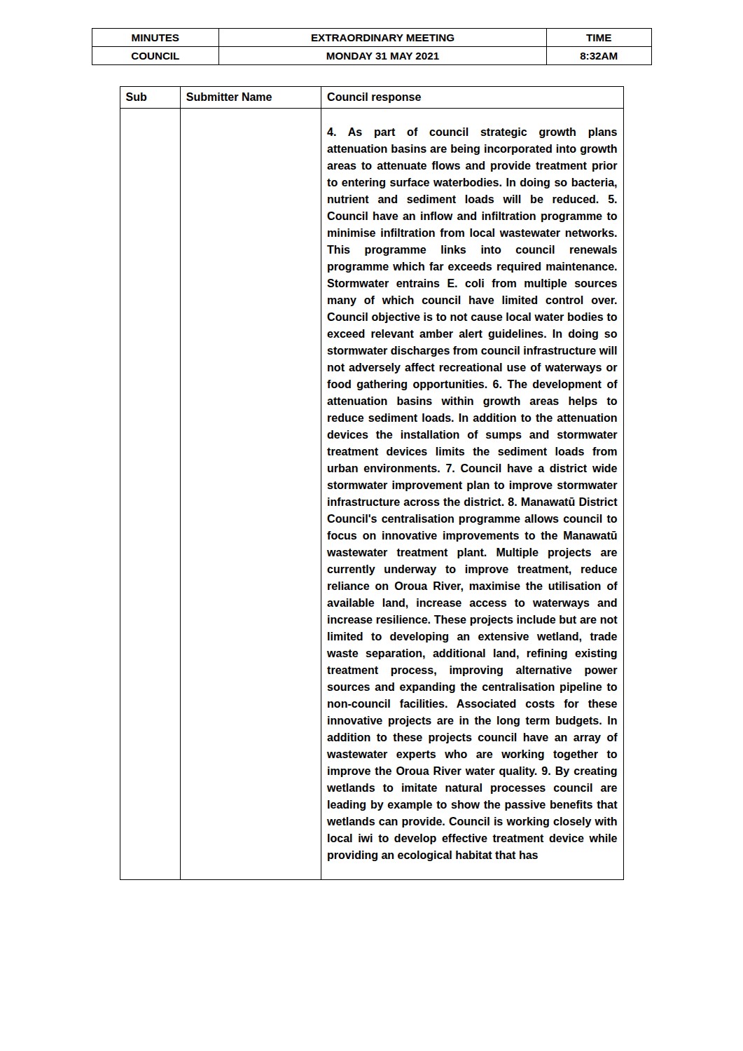| MINUTES | EXTRAORDINARY MEETING | TIME |
| COUNCIL | MONDAY 31 MAY 2021 | 8:32AM |
| Sub | Submitter Name | Council response |
| --- | --- | --- |
| | | 4. As part of council strategic growth plans attenuation basins are being incorporated into growth areas to attenuate flows and provide treatment prior to entering surface waterbodies. In doing so bacteria, nutrient and sediment loads will be reduced. 5. Council have an inflow and infiltration programme to minimise infiltration from local wastewater networks. This programme links into council renewals programme which far exceeds required maintenance. Stormwater entrains E. coli from multiple sources many of which council have limited control over. Council objective is to not cause local water bodies to exceed relevant amber alert guidelines. In doing so stormwater discharges from council infrastructure will not adversely affect recreational use of waterways or food gathering opportunities. 6. The development of attenuation basins within growth areas helps to reduce sediment loads. In addition to the attenuation devices the installation of sumps and stormwater treatment devices limits the sediment loads from urban environments. 7. Council have a district wide stormwater improvement plan to improve stormwater infrastructure across the district. 8. Manawatū District Council's centralisation programme allows council to focus on innovative improvements to the Manawatū wastewater treatment plant. Multiple projects are currently underway to improve treatment, reduce reliance on Oroua River, maximise the utilisation of available land, increase access to waterways and increase resilience. These projects include but are not limited to developing an extensive wetland, trade waste separation, additional land, refining existing treatment process, improving alternative power sources and expanding the centralisation pipeline to non-council facilities. Associated costs for these innovative projects are in the long term budgets. In addition to these projects council have an array of wastewater experts who are working together to improve the Oroua River water quality. 9. By creating wetlands to imitate natural processes council are leading by example to show the passive benefits that wetlands can provide. Council is working closely with local iwi to develop effective treatment device while providing an ecological habitat that has |